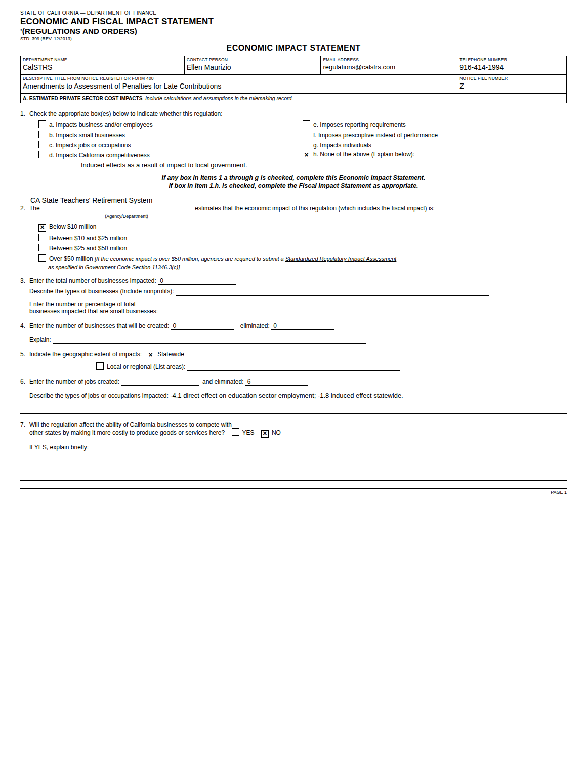STATE OF CALIFORNIA — DEPARTMENT OF FINANCE
ECONOMIC AND FISCAL IMPACT STATEMENT
'(REGULATIONS AND ORDERS)
STD. 399 (REV. 12/2013)
ECONOMIC IMPACT STATEMENT
| DEPARTMENT NAME CalSTRS | CONTACT PERSON Ellen Maurizio | EMAIL ADDRESS regulations@calstrs.com | TELEPHONE NUMBER 916-414-1994 |
| DESCRIPTIVE TITLE FROM NOTICE REGISTER OR FORM 400 Amendments to Assessment of Penalties for Late Contributions | NOTICE FILE NUMBER Z |
A. ESTIMATED PRIVATE SECTOR COST IMPACTS Include calculations and assumptions in the rulemaking record.
1. Check the appropriate box(es) below to indicate whether this regulation:
a. Impacts business and/or employees
e. Imposes reporting requirements
b. Impacts small businesses
f. Imposes prescriptive instead of performance
c. Impacts jobs or occupations
g. Impacts individuals
d. Impacts California competitiveness
h. None of the above (Explain below):
Induced effects as a result of impact to local government.
If any box in Items 1 a through g is checked, complete this Economic Impact Statement.
If box in Item 1.h. is checked, complete the Fiscal Impact Statement as appropriate.
CA State Teachers' Retirement System
2. The estimates that the economic impact of this regulation (which includes the fiscal impact) is:
(Agency/Department)
Below $10 million
Between $10 and $25 million
Between $25 and $50 million
Over $50 million [If the economic impact is over $50 million, agencies are required to submit a Standardized Regulatory Impact Assessment
as specified in Government Code Section 11346.3(c)]
3. Enter the total number of businesses impacted: 0
Describe the types of businesses (Include nonprofits):
Enter the number or percentage of total
businesses impacted that are small businesses:
4. Enter the number of businesses that will be created: 0 eliminated: 0
Explain:
5. Indicate the geographic extent of impacts: Statewide
Local or regional (List areas):
6. Enter the number of jobs created: and eliminated: 6
Describe the types of jobs or occupations impacted: -4.1 direct effect on education sector employment; -1.8 induced effect statewide.
7. Will the regulation affect the ability of California businesses to compete with
other states by making it more costly to produce goods or services here? YES NO
If YES, explain briefly:
PAGE 1